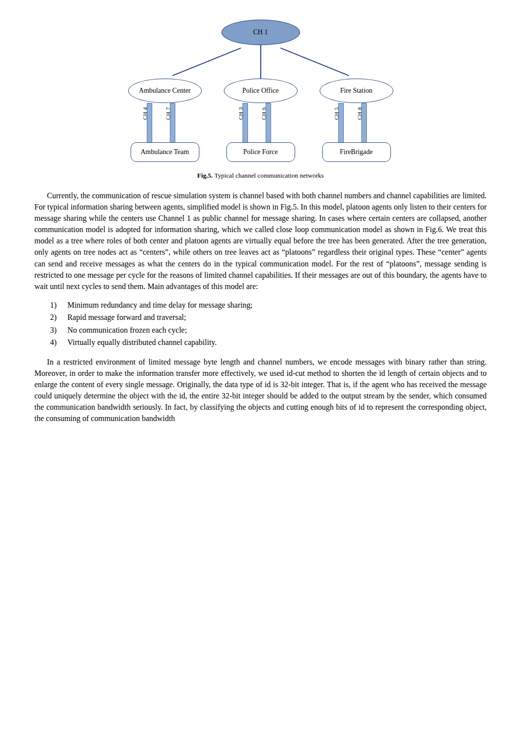CH 1
Ambulance Center
Police Office
Fire Station
CH 4
CH 7
CH 3
CH 6
CH 5
CH 8
Ambulance Team
Police Force
FireBrigade
Fig.5. Typical channel communication networks
Currently, the communication of rescue simulation system is channel based with both channel numbers and channel capabilities are limited. For typical information sharing between agents, simplified model is shown in Fig.5. In this model, platoon agents only listen to their centers for message sharing while the centers use Channel 1 as public channel for message sharing. In cases where certain centers are collapsed, another communication model is adopted for information sharing, which we called close loop communication model as shown in Fig.6. We treat this model as a tree where roles of both center and platoon agents are virtually equal before the tree has been generated. After the tree generation, only agents on tree nodes act as “centers”, while others on tree leaves act as “platoons” regardless their original types. These “center” agents can send and receive messages as what the centers do in the typical communication model. For the rest of “platoons”, message sending is restricted to one message per cycle for the reasons of limited channel capabilities. If their messages are out of this boundary, the agents have to wait until next cycles to send them. Main advantages of this model are:
Minimum redundancy and time delay for message sharing;
Rapid message forward and traversal;
No communication frozen each cycle;
Virtually equally distributed channel capability.
In a restricted environment of limited message byte length and channel numbers, we encode messages with binary rather than string. Moreover, in order to make the information transfer more effectively, we used id-cut method to shorten the id length of certain objects and to enlarge the content of every single message. Originally, the data type of id is 32-bit integer. That is, if the agent who has received the message could uniquely determine the object with the id, the entire 32-bit integer should be added to the output stream by the sender, which consumed the communication bandwidth seriously. In fact, by classifying the objects and cutting enough bits of id to represent the corresponding object, the consuming of communication bandwidth